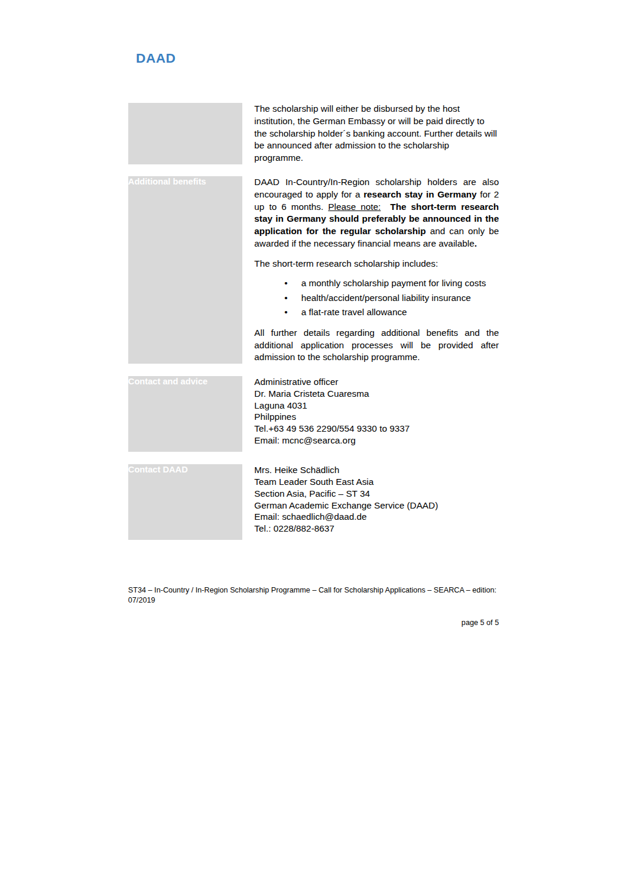DAAD
| | | The scholarship will either be disbursed by the host institution, the German Embassy or will be paid directly to the scholarship holder´s banking account. Further details will be announced after admission to the scholarship programme. |
| Additional benefits | | DAAD In-Country/In-Region scholarship holders are also encouraged to apply for a research stay in Germany for 2 up to 6 months. Please note: The short-term research stay in Germany should preferably be announced in the application for the regular scholarship and can only be awarded if the necessary financial means are available . The short-term research scholarship includes: a monthly scholarship payment for living costs health/accident/personal liability insurance a flat-rate travel allowance All further details regarding additional benefits and the additional application processes will be provided after admission to the scholarship programme. |
| Contact and advice | | Administrative officer Dr. Maria Cristeta Cuaresma Laguna 4031 Philppines Tel.+63 49 536 2290/554 9330 to 9337 Email: mcnc@searca.org |
| Contact DAAD | | Mrs. Heike Schädlich Team Leader South East Asia Section Asia, Pacific – ST 34 German Academic Exchange Service (DAAD) Email: schaedlich@daad.de Tel.: 0228/882-8637 |
ST34 – In-Country / In-Region Scholarship Programme – Call for Scholarship Applications – SEARCA – edition: 07/2019
page 5 of 5